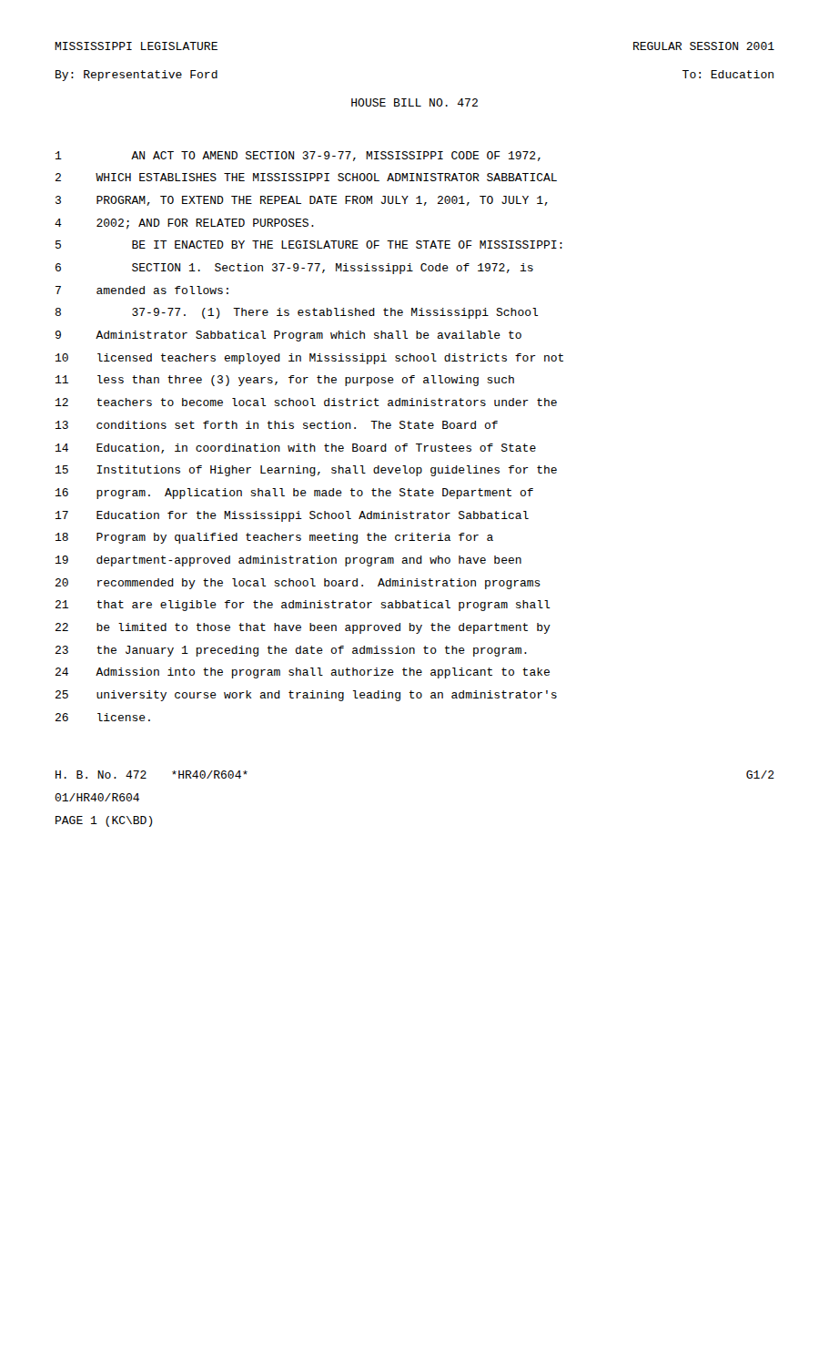MISSISSIPPI LEGISLATURE
REGULAR SESSION 2001
By: Representative Ford
To: Education
HOUSE BILL NO. 472
1 AN ACT TO AMEND SECTION 37-9-77, MISSISSIPPI CODE OF 1972,
2 WHICH ESTABLISHES THE MISSISSIPPI SCHOOL ADMINISTRATOR SABBATICAL
3 PROGRAM, TO EXTEND THE REPEAL DATE FROM JULY 1, 2001, TO JULY 1,
42002; AND FOR RELATED PURPOSES.
5 BE IT ENACTED BY THE LEGISLATURE OF THE STATE OF MISSISSIPPI:
6 SECTION 1. Section 37-9-77, Mississippi Code of 1972, is
7 amended as follows:
8 37-9-77. (1) There is established the Mississippi School
9 Administrator Sabbatical Program which shall be available to
10 licensed teachers employed in Mississippi school districts for not
11 less than three (3) years, for the purpose of allowing such
12 teachers to become local school district administrators under the
13 conditions set forth in this section. The State Board of
14 Education, in coordination with the Board of Trustees of State
15 Institutions of Higher Learning, shall develop guidelines for the
16 program. Application shall be made to the State Department of
17 Education for the Mississippi School Administrator Sabbatical
18 Program by qualified teachers meeting the criteria for a
19 department-approved administration program and who have been
20 recommended by the local school board. Administration programs
21 that are eligible for the administrator sabbatical program shall
22 be limited to those that have been approved by the department by
23 the January 1 preceding the date of admission to the program.
24 Admission into the program shall authorize the applicant to take
25 university course work and training leading to an administrator's
26 license.
H. B. No. 472 *HR40/R604*
01/HR40/R604
PAGE 1 (KC\BD)
G1/2